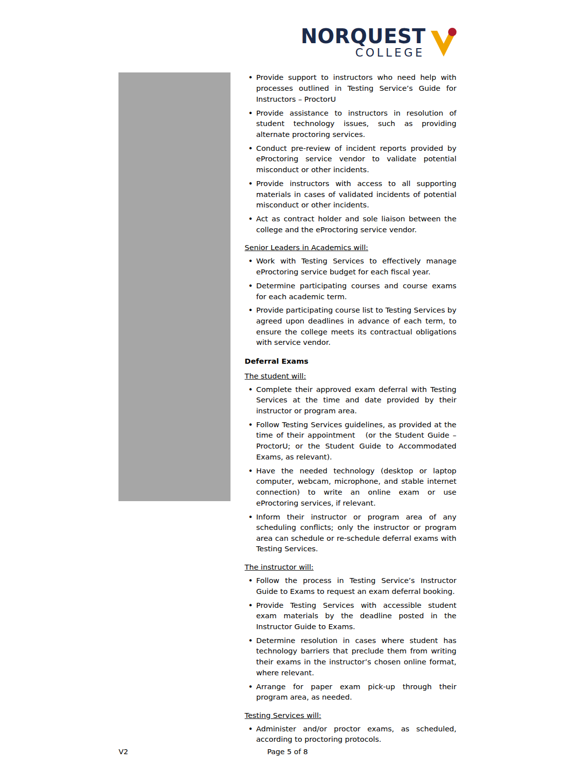NORQUEST COLLEGE
Provide support to instructors who need help with processes outlined in Testing Service’s Guide for Instructors – ProctorU
Provide assistance to instructors in resolution of student technology issues, such as providing alternate proctoring services.
Conduct pre-review of incident reports provided by eProctoring service vendor to validate potential misconduct or other incidents.
Provide instructors with access to all supporting materials in cases of validated incidents of potential misconduct or other incidents.
Act as contract holder and sole liaison between the college and the eProctoring service vendor.
Senior Leaders in Academics will:
Work with Testing Services to effectively manage eProctoring service budget for each fiscal year.
Determine participating courses and course exams for each academic term.
Provide participating course list to Testing Services by agreed upon deadlines in advance of each term, to ensure the college meets its contractual obligations with service vendor.
Deferral Exams
The student will:
Complete their approved exam deferral with Testing Services at the time and date provided by their instructor or program area.
Follow Testing Services guidelines, as provided at the time of their appointment (or the Student Guide –ProctorU; or the Student Guide to Accommodated Exams, as relevant).
Have the needed technology (desktop or laptop computer, webcam, microphone, and stable internet connection) to write an online exam or use eProctoring services, if relevant.
Inform their instructor or program area of any scheduling conflicts; only the instructor or program area can schedule or re-schedule deferral exams with Testing Services.
The instructor will:
Follow the process in Testing Service’s Instructor Guide to Exams to request an exam deferral booking.
Provide Testing Services with accessible student exam materials by the deadline posted in the Instructor Guide to Exams.
Determine resolution in cases where student has technology barriers that preclude them from writing their exams in the instructor’s chosen online format, where relevant.
Arrange for paper exam pick-up through their program area, as needed.
Testing Services will:
Administer and/or proctor exams, as scheduled, according to proctoring protocols.
V2
Page 5 of 8